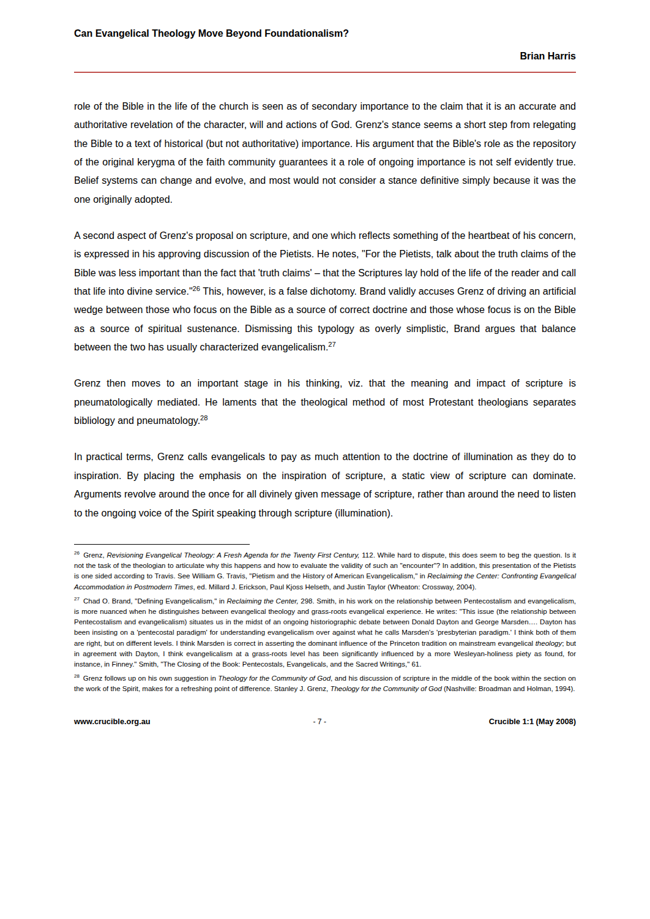Can Evangelical Theology Move Beyond Foundationalism?
Brian Harris
role of the Bible in the life of the church is seen as of secondary importance to the claim that it is an accurate and authoritative revelation of the character, will and actions of God. Grenz's stance seems a short step from relegating the Bible to a text of historical (but not authoritative) importance. His argument that the Bible's role as the repository of the original kerygma of the faith community guarantees it a role of ongoing importance is not self evidently true. Belief systems can change and evolve, and most would not consider a stance definitive simply because it was the one originally adopted.
A second aspect of Grenz's proposal on scripture, and one which reflects something of the heartbeat of his concern, is expressed in his approving discussion of the Pietists. He notes, "For the Pietists, talk about the truth claims of the Bible was less important than the fact that 'truth claims' – that the Scriptures lay hold of the life of the reader and call that life into divine service."26 This, however, is a false dichotomy. Brand validly accuses Grenz of driving an artificial wedge between those who focus on the Bible as a source of correct doctrine and those whose focus is on the Bible as a source of spiritual sustenance. Dismissing this typology as overly simplistic, Brand argues that balance between the two has usually characterized evangelicalism.27
Grenz then moves to an important stage in his thinking, viz. that the meaning and impact of scripture is pneumatologically mediated. He laments that the theological method of most Protestant theologians separates bibliology and pneumatology.28
In practical terms, Grenz calls evangelicals to pay as much attention to the doctrine of illumination as they do to inspiration. By placing the emphasis on the inspiration of scripture, a static view of scripture can dominate. Arguments revolve around the once for all divinely given message of scripture, rather than around the need to listen to the ongoing voice of the Spirit speaking through scripture (illumination).
26 Grenz, Revisioning Evangelical Theology: A Fresh Agenda for the Twenty First Century, 112. While hard to dispute, this does seem to beg the question. Is it not the task of the theologian to articulate why this happens and how to evaluate the validity of such an "encounter"? In addition, this presentation of the Pietists is one sided according to Travis. See William G. Travis, "Pietism and the History of American Evangelicalism," in Reclaiming the Center: Confronting Evangelical Accommodation in Postmodern Times, ed. Millard J. Erickson, Paul Kjoss Helseth, and Justin Taylor (Wheaton: Crossway, 2004).
27 Chad O. Brand, "Defining Evangelicalism," in Reclaiming the Center, 298. Smith, in his work on the relationship between Pentecostalism and evangelicalism, is more nuanced when he distinguishes between evangelical theology and grass-roots evangelical experience. He writes: "This issue (the relationship between Pentecostalism and evangelicalism) situates us in the midst of an ongoing historiographic debate between Donald Dayton and George Marsden…. Dayton has been insisting on a 'pentecostal paradigm' for understanding evangelicalism over against what he calls Marsden's 'presbyterian paradigm.' I think both of them are right, but on different levels. I think Marsden is correct in asserting the dominant influence of the Princeton tradition on mainstream evangelical theology; but in agreement with Dayton, I think evangelicalism at a grass-roots level has been significantly influenced by a more Wesleyan-holiness piety as found, for instance, in Finney." Smith, "The Closing of the Book: Pentecostals, Evangelicals, and the Sacred Writings," 61.
28 Grenz follows up on his own suggestion in Theology for the Community of God, and his discussion of scripture in the middle of the book within the section on the work of the Spirit, makes for a refreshing point of difference. Stanley J. Grenz, Theology for the Community of God (Nashville: Broadman and Holman, 1994).
www.crucible.org.au - 7 - Crucible 1:1 (May 2008)